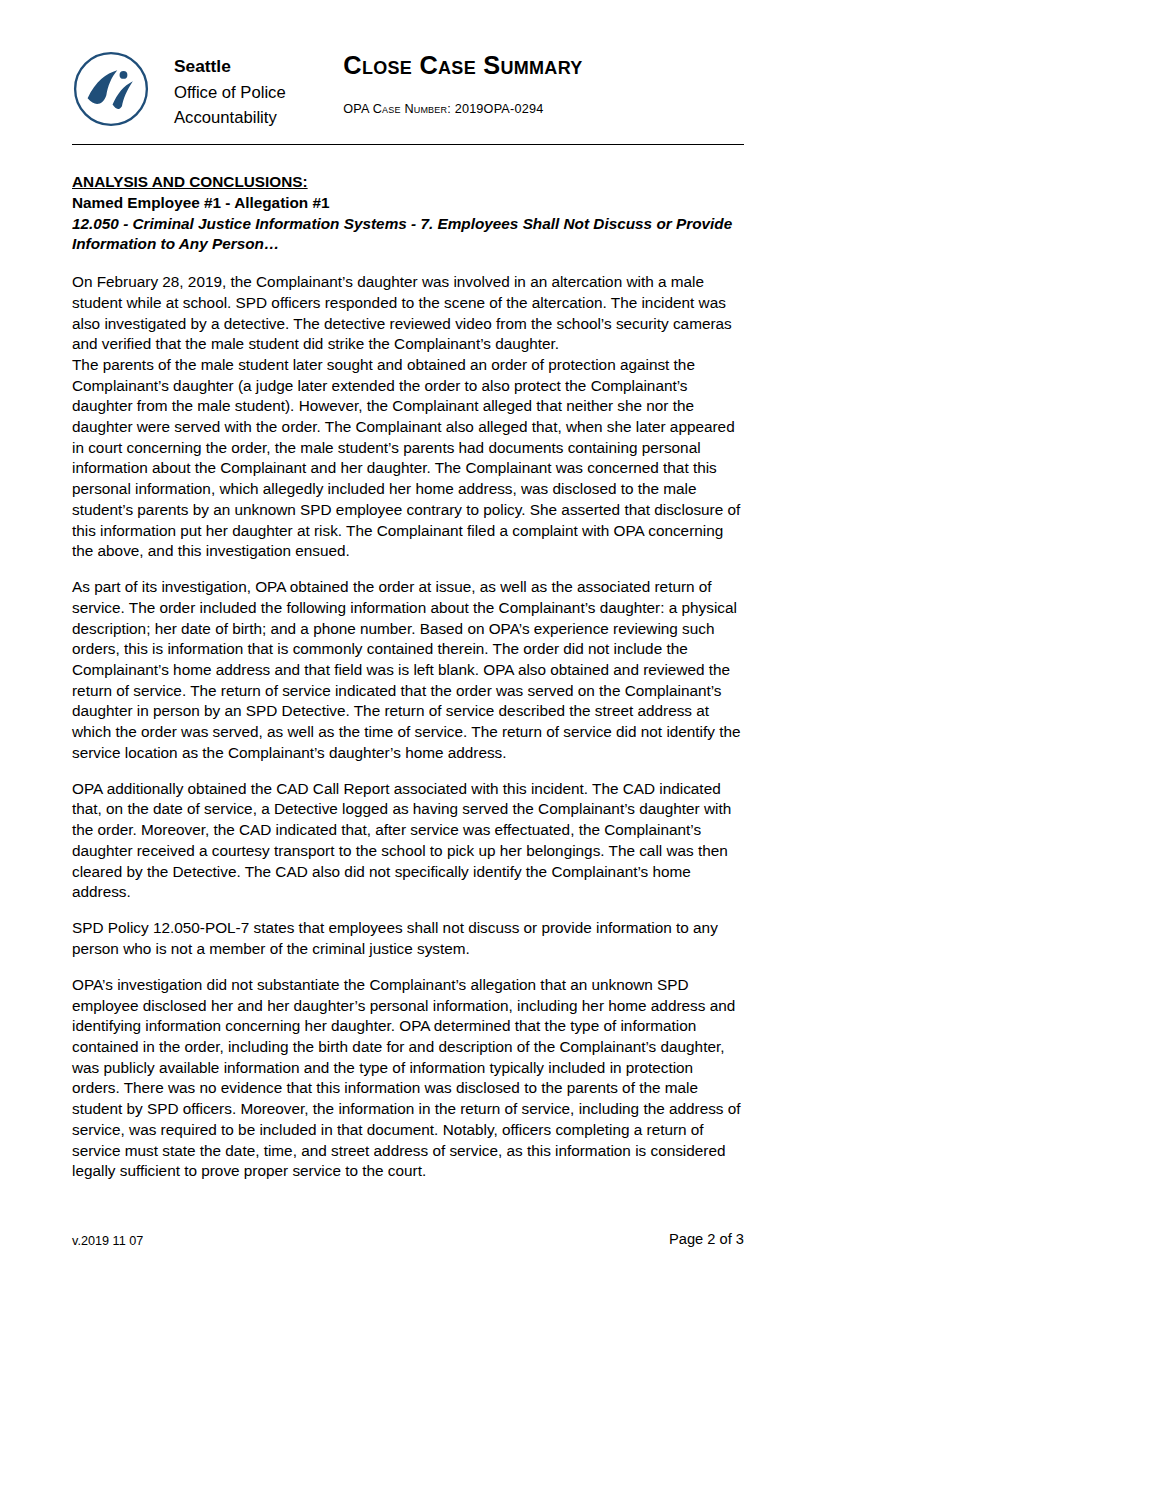Seattle
Office of Police
Accountability
Close Case Summary
OPA Case Number: 2019OPA-0294
ANALYSIS AND CONCLUSIONS:
Named Employee #1 - Allegation #1
12.050 - Criminal Justice Information Systems - 7. Employees Shall Not Discuss or Provide Information to Any Person…
On February 28, 2019, the Complainant’s daughter was involved in an altercation with a male student while at school. SPD officers responded to the scene of the altercation. The incident was also investigated by a detective. The detective reviewed video from the school’s security cameras and verified that the male student did strike the Complainant’s daughter.
The parents of the male student later sought and obtained an order of protection against the Complainant’s daughter (a judge later extended the order to also protect the Complainant’s daughter from the male student). However, the Complainant alleged that neither she nor the daughter were served with the order. The Complainant also alleged that, when she later appeared in court concerning the order, the male student’s parents had documents containing personal information about the Complainant and her daughter. The Complainant was concerned that this personal information, which allegedly included her home address, was disclosed to the male student’s parents by an unknown SPD employee contrary to policy. She asserted that disclosure of this information put her daughter at risk. The Complainant filed a complaint with OPA concerning the above, and this investigation ensued.
As part of its investigation, OPA obtained the order at issue, as well as the associated return of service. The order included the following information about the Complainant’s daughter: a physical description; her date of birth; and a phone number. Based on OPA’s experience reviewing such orders, this is information that is commonly contained therein. The order did not include the Complainant’s home address and that field was is left blank. OPA also obtained and reviewed the return of service. The return of service indicated that the order was served on the Complainant’s daughter in person by an SPD Detective. The return of service described the street address at which the order was served, as well as the time of service. The return of service did not identify the service location as the Complainant’s daughter’s home address.
OPA additionally obtained the CAD Call Report associated with this incident. The CAD indicated that, on the date of service, a Detective logged as having served the Complainant’s daughter with the order. Moreover, the CAD indicated that, after service was effectuated, the Complainant’s daughter received a courtesy transport to the school to pick up her belongings. The call was then cleared by the Detective. The CAD also did not specifically identify the Complainant’s home address.
SPD Policy 12.050-POL-7 states that employees shall not discuss or provide information to any person who is not a member of the criminal justice system.
OPA’s investigation did not substantiate the Complainant’s allegation that an unknown SPD employee disclosed her and her daughter’s personal information, including her home address and identifying information concerning her daughter. OPA determined that the type of information contained in the order, including the birth date for and description of the Complainant’s daughter, was publicly available information and the type of information typically included in protection orders. There was no evidence that this information was disclosed to the parents of the male student by SPD officers. Moreover, the information in the return of service, including the address of service, was required to be included in that document. Notably, officers completing a return of service must state the date, time, and street address of service, as this information is considered legally sufficient to prove proper service to the court.
v.2019 11 07
Page 2 of 3